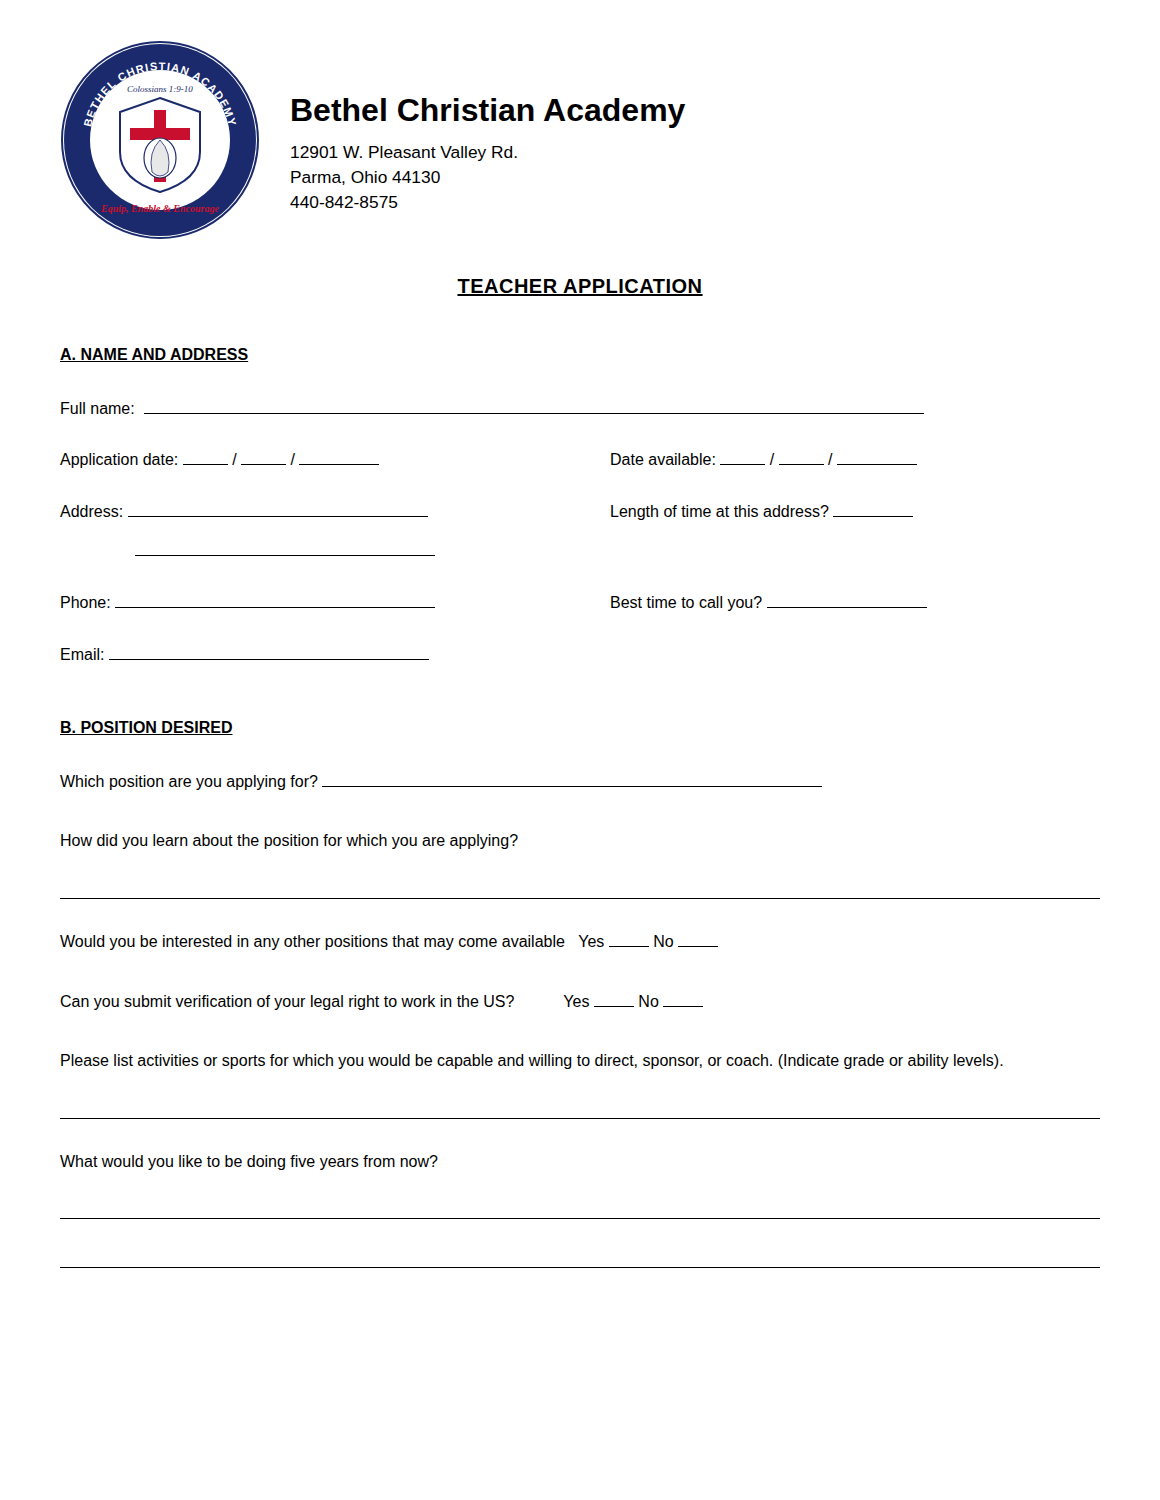BETHEL CHRISTIAN ACADEMY ESTABLISHED 1975 Colossians 1:9-10 Equip, Enable & Encourage
Bethel Christian Academy
12901 W. Pleasant Valley Rd.
Parma, Ohio 44130
440-842-8575
TEACHER APPLICATION
A. NAME AND ADDRESS
Full name:
Application date: / /
Date available: / /
Address:
Length of time at this address?
Phone:
Best time to call you?
Email:
B. POSITION DESIRED
Which position are you applying for?
How did you learn about the position for which you are applying?
Would you be interested in any other positions that may come available Yes No
Can you submit verification of your legal right to work in the US? Yes No
Please list activities or sports for which you would be capable and willing to direct, sponsor, or coach. (Indicate grade or ability levels).
What would you like to be doing five years from now?